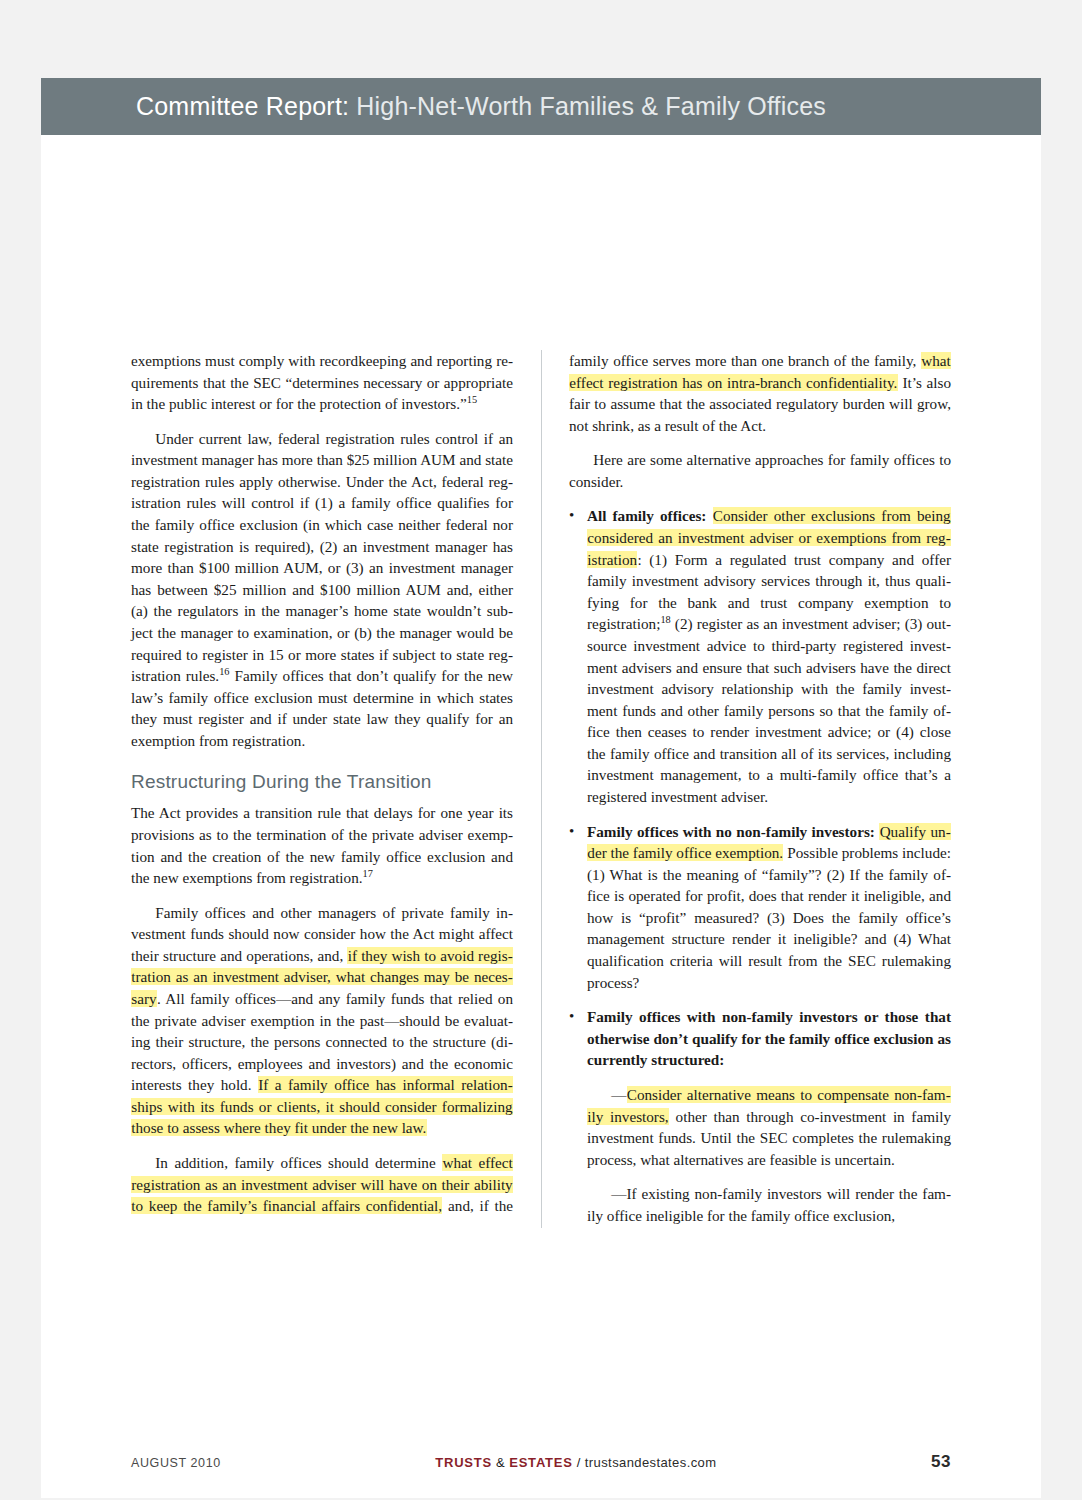Committee Report: High-Net-Worth Families & Family Offices
exemptions must comply with recordkeeping and reporting requirements that the SEC “determines necessary or appropriate in the public interest or for the protection of investors.”15
Under current law, federal registration rules control if an investment manager has more than $25 million AUM and state registration rules apply otherwise. Under the Act, federal registration rules will control if (1) a family office qualifies for the family office exclusion (in which case neither federal nor state registration is required), (2) an investment manager has more than $100 million AUM, or (3) an investment manager has between $25 million and $100 million AUM and, either (a) the regulators in the manager’s home state wouldn’t subject the manager to examination, or (b) the manager would be required to register in 15 or more states if subject to state registration rules.16 Family offices that don’t qualify for the new law’s family office exclusion must determine in which states they must register and if under state law they qualify for an exemption from registration.
Restructuring During the Transition
The Act provides a transition rule that delays for one year its provisions as to the termination of the private adviser exemption and the creation of the new family office exclusion and the new exemptions from registration.17
Family offices and other managers of private family investment funds should now consider how the Act might affect their structure and operations, and, if they wish to avoid registration as an investment adviser, what changes may be necessary. All family offices—and any family funds that relied on the private adviser exemption in the past—should be evaluating their structure, the persons connected to the structure (directors, officers, employees and investors) and the economic interests they hold. If a family office has informal relationships with its funds or clients, it should consider formalizing those to assess where they fit under the new law.
In addition, family offices should determine what effect registration as an investment adviser will have on their ability to keep the family’s financial affairs confidential, and, if the family office serves more than one branch of the family, what effect registration has on intra-branch confidentiality. It’s also fair to assume that the associated regulatory burden will grow, not shrink, as a result of the Act.
Here are some alternative approaches for family offices to consider.
All family offices: Consider other exclusions from being considered an investment adviser or exemptions from registration: (1) Form a regulated trust company and offer family investment advisory services through it, thus qualifying for the bank and trust company exemption to registration;18 (2) register as an investment adviser; (3) outsource investment advice to third-party registered investment advisers and ensure that such advisers have the direct investment advisory relationship with the family investment funds and other family persons so that the family office then ceases to render investment advice; or (4) close the family office and transition all of its services, including investment management, to a multi-family office that’s a registered investment adviser.
Family offices with no non-family investors: Qualify under the family office exemption. Possible problems include: (1) What is the meaning of “family”? (2) If the family office is operated for profit, does that render it ineligible, and how is “profit” measured? (3) Does the family office’s management structure render it ineligible? and (4) What qualification criteria will result from the SEC rulemaking process?
Family offices with non-family investors or those that otherwise don’t qualify for the family office exclusion as currently structured:
—Consider alternative means to compensate non-family investors, other than through co-investment in family investment funds. Until the SEC completes the rulemaking process, what alternatives are feasible is uncertain.
—If existing non-family investors will render the family office ineligible for the family office exclusion,
August 2010
TRUSTS & ESTATES / trustsandestates.com
53